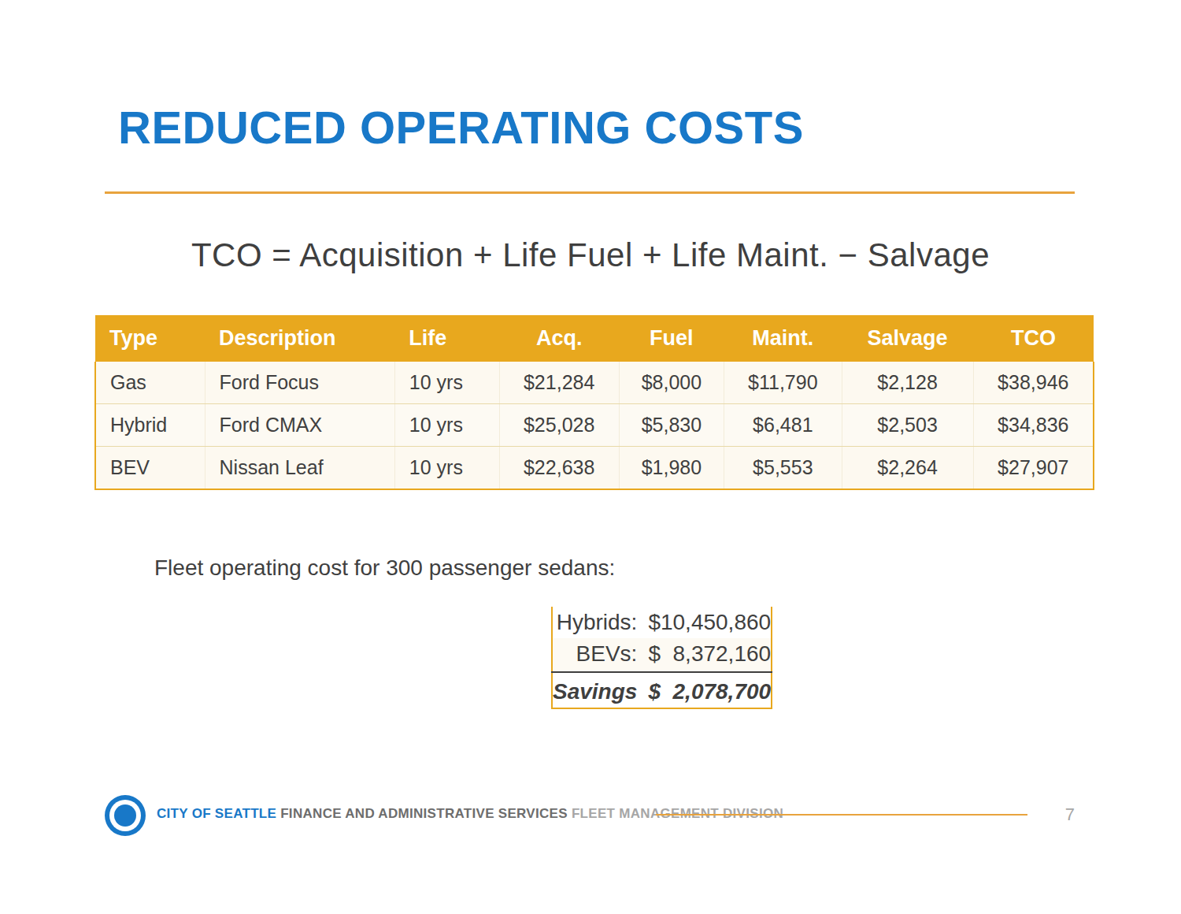Reduced Operating Costs
TCO = Acquisition + Life Fuel + Life Maint. − Salvage
| Type | Description | Life | Acq. | Fuel | Maint. | Salvage | TCO |
| --- | --- | --- | --- | --- | --- | --- | --- |
| Gas | Ford Focus | 10 yrs | $21,284 | $8,000 | $11,790 | $2,128 | $38,946 |
| Hybrid | Ford CMAX | 10 yrs | $25,028 | $5,830 | $6,481 | $2,503 | $34,836 |
| BEV | Nissan Leaf | 10 yrs | $22,638 | $1,980 | $5,553 | $2,264 | $27,907 |
Fleet operating cost for 300 passenger sedans:
| Hybrids: | $10,450,860 |
| BEVs: | $ 8,372,160 |
| Savings | $ 2,078,700 |
CITY OF SEATTLE FINANCE AND ADMINISTRATIVE SERVICES FLEET MANAGEMENT DIVISION
7